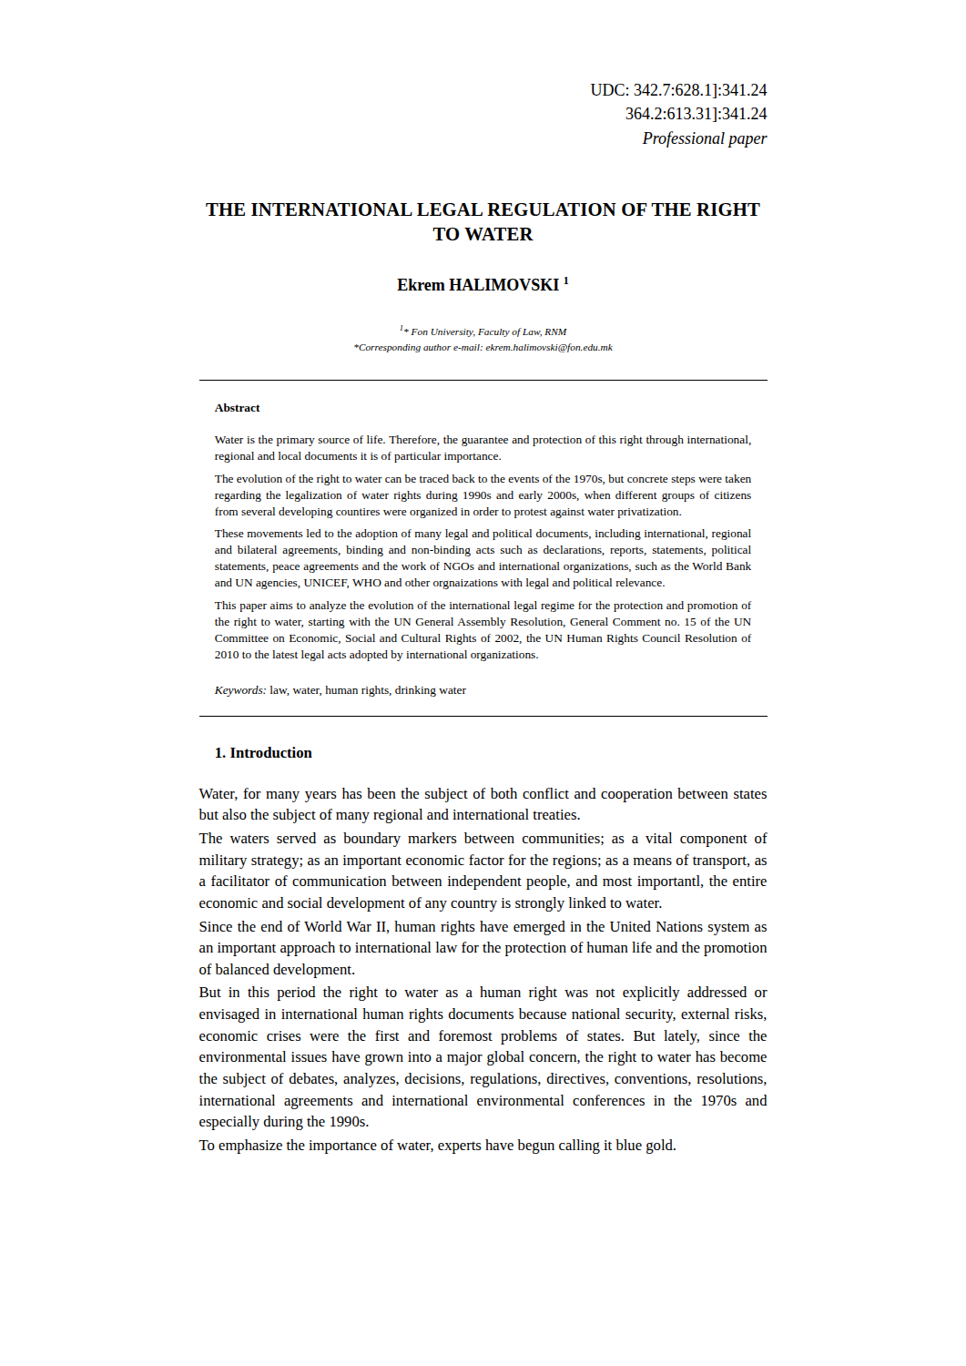UDC: 342.7:628.1]:341.24
364.2:613.31]:341.24
Professional paper
THE INTERNATIONAL LEGAL REGULATION OF THE RIGHT TO WATER
Ekrem HALIMOVSKI 1
1* Fon University, Faculty of Law, RNM
*Corresponding author e-mail: ekrem.halimovski@fon.edu.mk
Abstract
Water is the primary source of life. Therefore, the guarantee and protection of this right through international, regional and local documents it is of particular importance.
The evolution of the right to water can be traced back to the events of the 1970s, but concrete steps were taken regarding the legalization of water rights during 1990s and early 2000s, when different groups of citizens from several developing countires were organized in order to protest against water privatization.
These movements led to the adoption of many legal and political documents, including international, regional and bilateral agreements, binding and non-binding acts such as declarations, reports, statements, political statements, peace agreements and the work of NGOs and international organizations, such as the World Bank and UN agencies, UNICEF, WHO and other orgnaizations with legal and political relevance.
This paper aims to analyze the evolution of the international legal regime for the protection and promotion of the right to water, starting with the UN General Assembly Resolution, General Comment no. 15 of the UN Committee on Economic, Social and Cultural Rights of 2002, the UN Human Rights Council Resolution of 2010 to the latest legal acts adopted by international organizations.
Keywords: law, water, human rights, drinking water
1. Introduction
Water, for many years has been the subject of both conflict and cooperation between states but also the subject of many regional and international treaties.
The waters served as boundary markers between communities; as a vital component of military strategy; as an important economic factor for the regions; as a means of transport, as a facilitator of communication between independent people, and most importantl, the entire economic and social development of any country is strongly linked to water.
Since the end of World War II, human rights have emerged in the United Nations system as an important approach to international law for the protection of human life and the promotion of balanced development.
But in this period the right to water as a human right was not explicitly addressed or envisaged in international human rights documents because national security, external risks, economic crises were the first and foremost problems of states. But lately, since the environmental issues have grown into a major global concern, the right to water has become the subject of debates, analyzes, decisions, regulations, directives, conventions, resolutions, international agreements and international environmental conferences in the 1970s and especially during the 1990s.
To emphasize the importance of water, experts have begun calling it blue gold.